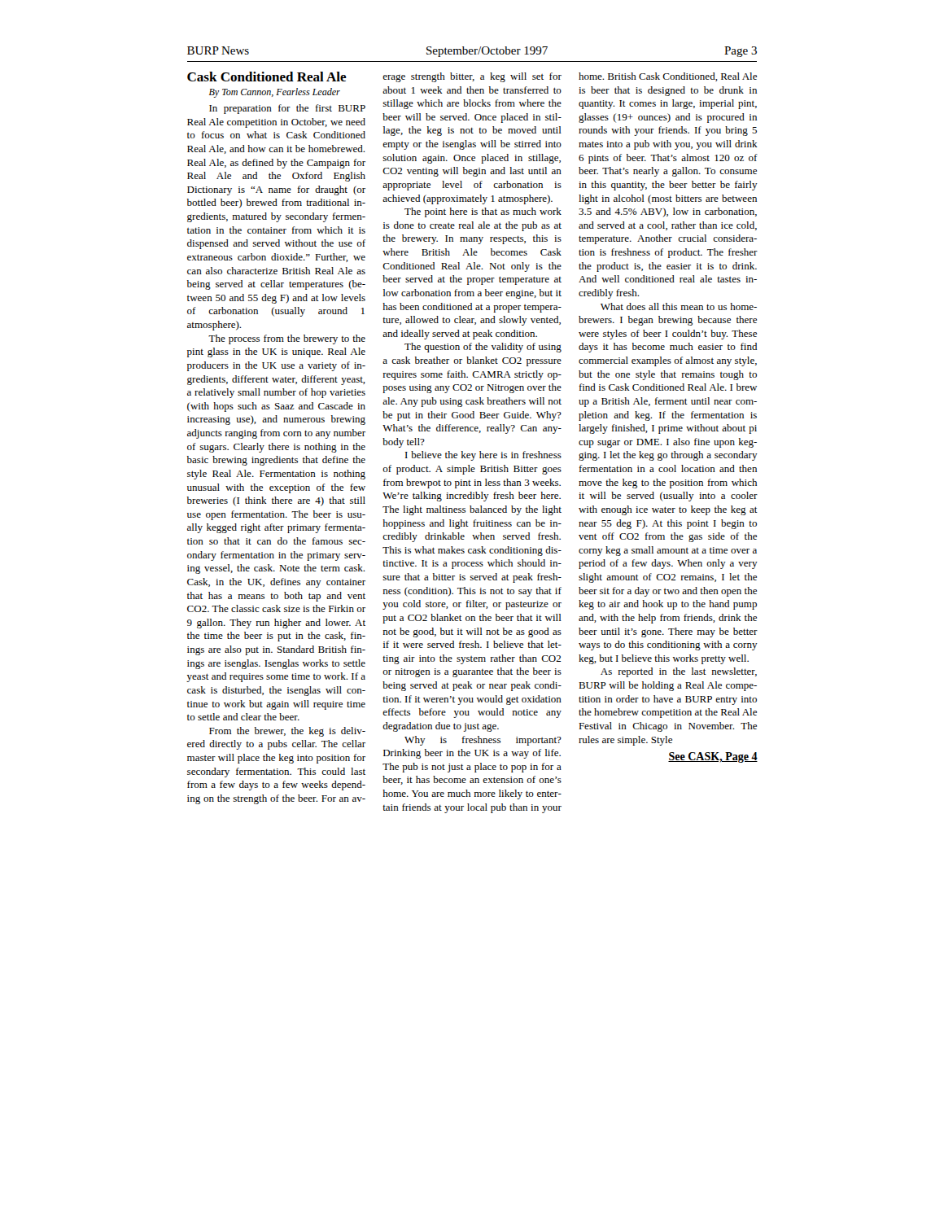BURP News
September/October 1997
Page 3
Cask Conditioned Real Ale
By Tom Cannon, Fearless Leader
In preparation for the first BURP Real Ale competition in October, we need to focus on what is Cask Conditioned Real Ale, and how can it be homebrewed. Real Ale, as defined by the Campaign for Real Ale and the Oxford English Dictionary is “A name for draught (or bottled beer) brewed from traditional ingredients, matured by secondary fermentation in the container from which it is dispensed and served without the use of extraneous carbon dioxide.” Further, we can also characterize British Real Ale as being served at cellar temperatures (between 50 and 55 deg F) and at low levels of carbonation (usually around 1 atmosphere).
The process from the brewery to the pint glass in the UK is unique. Real Ale producers in the UK use a variety of ingredients, different water, different yeast, a relatively small number of hop varieties (with hops such as Saaz and Cascade in increasing use), and numerous brewing adjuncts ranging from corn to any number of sugars. Clearly there is nothing in the basic brewing ingredients that define the style Real Ale. Fermentation is nothing unusual with the exception of the few breweries (I think there are 4) that still use open fermentation. The beer is usually kegged right after primary fermentation so that it can do the famous secondary fermentation in the primary serving vessel, the cask. Note the term cask. Cask, in the UK, defines any container that has a means to both tap and vent CO2. The classic cask size is the Firkin or 9 gallon. They run higher and lower. At the time the beer is put in the cask, finings are also put in. Standard British finings are isenglas. Isenglas works to settle yeast and requires some time to work. If a cask is disturbed, the isenglas will continue to work but again will require time to settle and clear the beer.
From the brewer, the keg is delivered directly to a pubs cellar. The cellar master will place the keg into position for secondary fermentation. This could last from a few days to a few weeks depending on the strength of the beer. For an average strength bitter, a keg will set for about 1 week and then be transferred to stillage which are blocks from where the beer will be served. Once placed in stillage, the keg is not to be moved until empty or the isenglas will be stirred into solution again. Once placed in stillage, CO2 venting will begin and last until an appropriate level of carbonation is achieved (approximately 1 atmosphere).
The point here is that as much work is done to create real ale at the pub as at the brewery. In many respects, this is where British Ale becomes Cask Conditioned Real Ale. Not only is the beer served at the proper temperature at low carbonation from a beer engine, but it has been conditioned at a proper temperature, allowed to clear, and slowly vented, and ideally served at peak condition.
The question of the validity of using a cask breather or blanket CO2 pressure requires some faith. CAMRA strictly opposes using any CO2 or Nitrogen over the ale. Any pub using cask breathers will not be put in their Good Beer Guide. Why? What’s the difference, really? Can anybody tell?
I believe the key here is in freshness of product. A simple British Bitter goes from brewpot to pint in less than 3 weeks. We’re talking incredibly fresh beer here. The light maltiness balanced by the light hoppiness and light fruitiness can be incredibly drinkable when served fresh. This is what makes cask conditioning distinctive. It is a process which should insure that a bitter is served at peak freshness (condition). This is not to say that if you cold store, or filter, or pasteurize or put a CO2 blanket on the beer that it will not be good, but it will not be as good as if it were served fresh. I believe that letting air into the system rather than CO2 or nitrogen is a guarantee that the beer is being served at peak or near peak condition. If it weren’t you would get oxidation effects before you would notice any degradation due to just age.
Why is freshness important? Drinking beer in the UK is a way of life. The pub is not just a place to pop in for a beer, it has become an extension of one’s home. You are much more likely to entertain friends at your local pub than in your home. British Cask Conditioned, Real Ale is beer that is designed to be drunk in quantity. It comes in large, imperial pint, glasses (19+ ounces) and is procured in rounds with your friends. If you bring 5 mates into a pub with you, you will drink 6 pints of beer. That’s almost 120 oz of beer. That’s nearly a gallon. To consume in this quantity, the beer better be fairly light in alcohol (most bitters are between 3.5 and 4.5% ABV), low in carbonation, and served at a cool, rather than ice cold, temperature. Another crucial consideration is freshness of product. The fresher the product is, the easier it is to drink. And well conditioned real ale tastes incredibly fresh.
What does all this mean to us homebrewers. I began brewing because there were styles of beer I couldn’t buy. These days it has become much easier to find commercial examples of almost any style, but the one style that remains tough to find is Cask Conditioned Real Ale. I brew up a British Ale, ferment until near completion and keg. If the fermentation is largely finished, I prime without about pi cup sugar or DME. I also fine upon kegging. I let the keg go through a secondary fermentation in a cool location and then move the keg to the position from which it will be served (usually into a cooler with enough ice water to keep the keg at near 55 deg F). At this point I begin to vent off CO2 from the gas side of the corny keg a small amount at a time over a period of a few days. When only a very slight amount of CO2 remains, I let the beer sit for a day or two and then open the keg to air and hook up to the hand pump and, with the help from friends, drink the beer until it’s gone. There may be better ways to do this conditioning with a corny keg, but I believe this works pretty well.
As reported in the last newsletter, BURP will be holding a Real Ale competition in order to have a BURP entry into the homebrew competition at the Real Ale Festival in Chicago in November. The rules are simple. Style
See CASK, Page 4